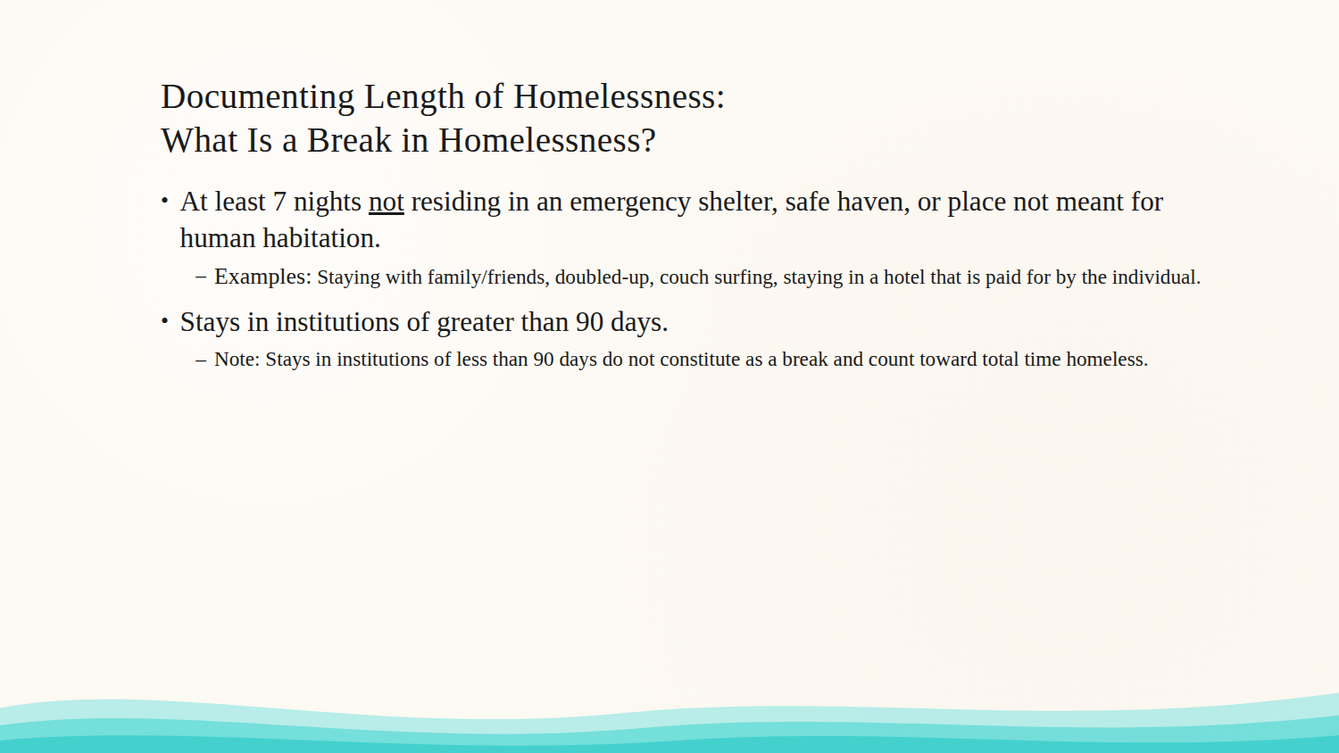Documenting Length of Homelessness:
What Is a Break in Homelessness?
At least 7 nights not residing in an emergency shelter, safe haven, or place not meant for human habitation.
Examples: Staying with family/friends, doubled-up, couch surfing, staying in a hotel that is paid for by the individual.
Stays in institutions of greater than 90 days.
Note: Stays in institutions of less than 90 days do not constitute as a break and count toward total time homeless.